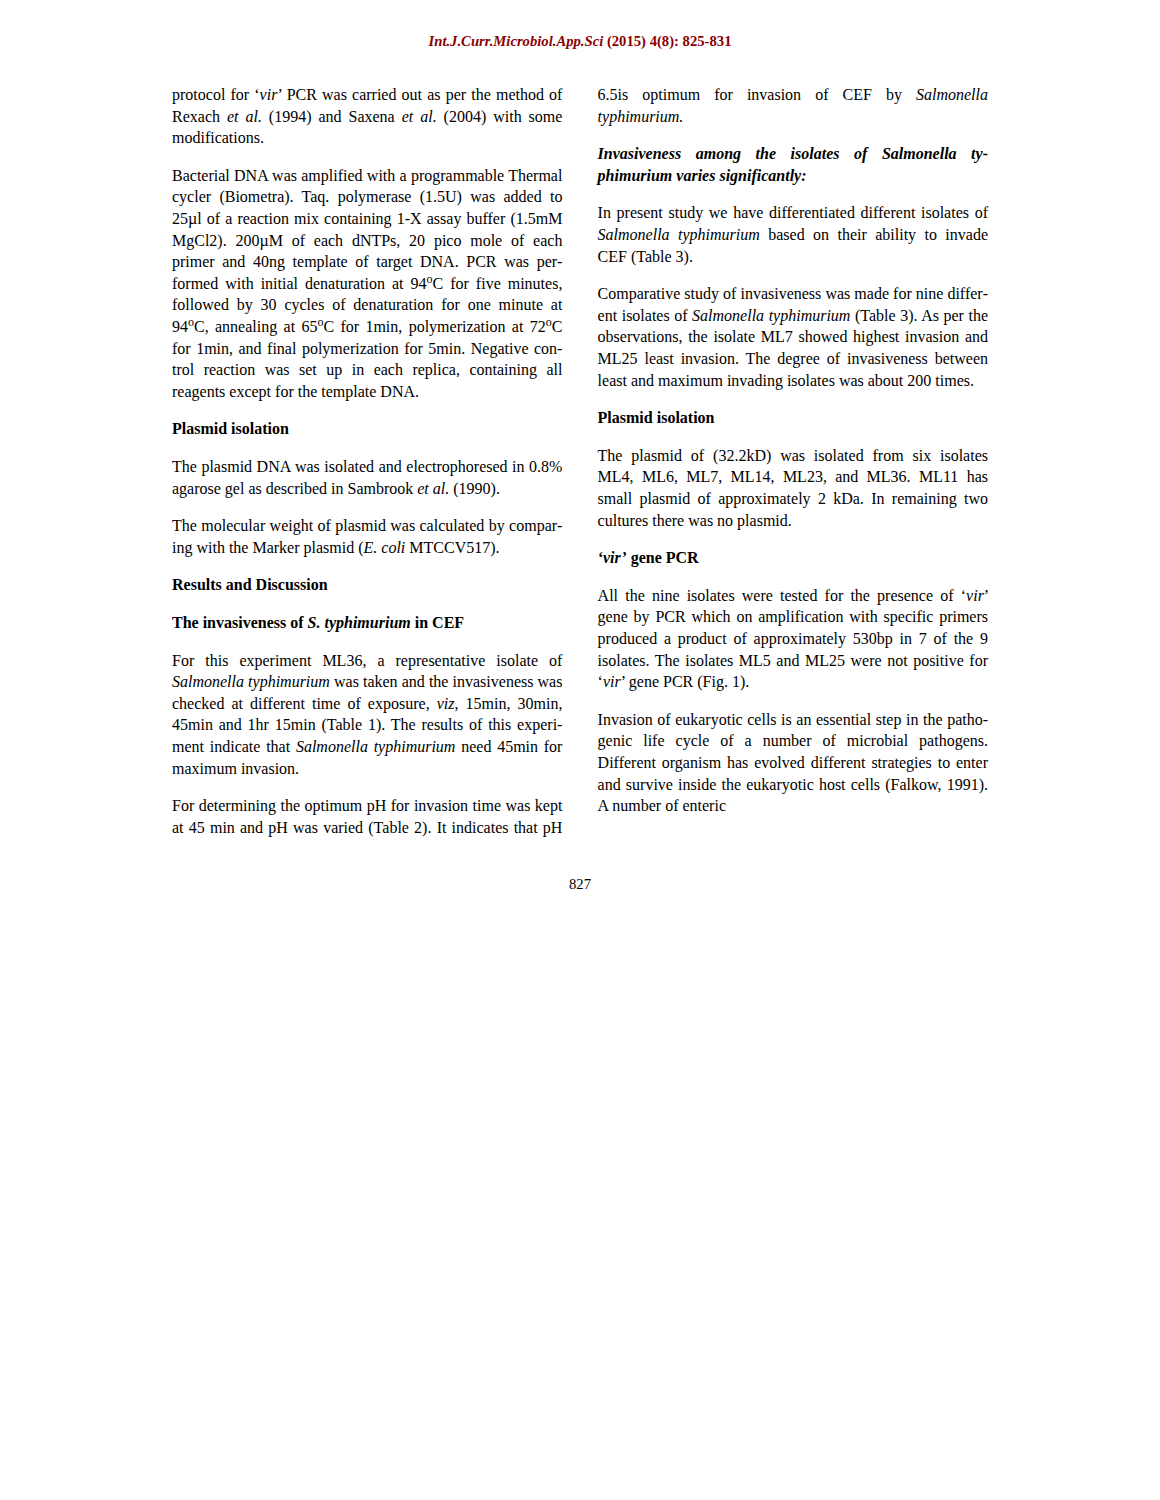Int.J.Curr.Microbiol.App.Sci (2015) 4(8): 825-831
protocol for ‘vir’ PCR was carried out as per the method of Rexach et al. (1994) and Saxena et al. (2004) with some modifications.
Bacterial DNA was amplified with a programmable Thermal cycler (Biometra). Taq. polymerase (1.5U) was added to 25µl of a reaction mix containing 1-X assay buffer (1.5mM MgCl2). 200µM of each dNTPs, 20 pico mole of each primer and 40ng template of target DNA. PCR was performed with initial denaturation at 94oC for five minutes, followed by 30 cycles of denaturation for one minute at 94oC, annealing at 65oC for 1min, polymerization at 72oC for 1min, and final polymerization for 5min. Negative control reaction was set up in each replica, containing all reagents except for the template DNA.
Plasmid isolation
The plasmid DNA was isolated and electrophoresed in 0.8% agarose gel as described in Sambrook et al. (1990).
The molecular weight of plasmid was calculated by comparing with the Marker plasmid (E. coli MTCCV517).
Results and Discussion
The invasiveness of S. typhimurium in CEF
For this experiment ML36, a representative isolate of Salmonella typhimurium was taken and the invasiveness was checked at different time of exposure, viz, 15min, 30min, 45min and 1hr 15min (Table 1). The results of this experiment indicate that Salmonella typhimurium need 45min for maximum invasion.
For determining the optimum pH for invasion time was kept at 45 min and pH was varied (Table 2). It indicates that pH 6.5is optimum for invasion of CEF by Salmonella typhimurium.
Invasiveness among the isolates of Salmonella typhimurium varies significantly:
In present study we have differentiated different isolates of Salmonella typhimurium based on their ability to invade CEF (Table 3).
Comparative study of invasiveness was made for nine different isolates of Salmonella typhimurium (Table 3). As per the observations, the isolate ML7 showed highest invasion and ML25 least invasion. The degree of invasiveness between least and maximum invading isolates was about 200 times.
Plasmid isolation
The plasmid of (32.2kD) was isolated from six isolates ML4, ML6, ML7, ML14, ML23, and ML36. ML11 has small plasmid of approximately 2 kDa. In remaining two cultures there was no plasmid.
‘vir’ gene PCR
All the nine isolates were tested for the presence of ‘vir’ gene by PCR which on amplification with specific primers produced a product of approximately 530bp in 7 of the 9 isolates. The isolates ML5 and ML25 were not positive for ‘vir’ gene PCR (Fig. 1).
Invasion of eukaryotic cells is an essential step in the pathogenic life cycle of a number of microbial pathogens. Different organism has evolved different strategies to enter and survive inside the eukaryotic host cells (Falkow, 1991). A number of enteric
827